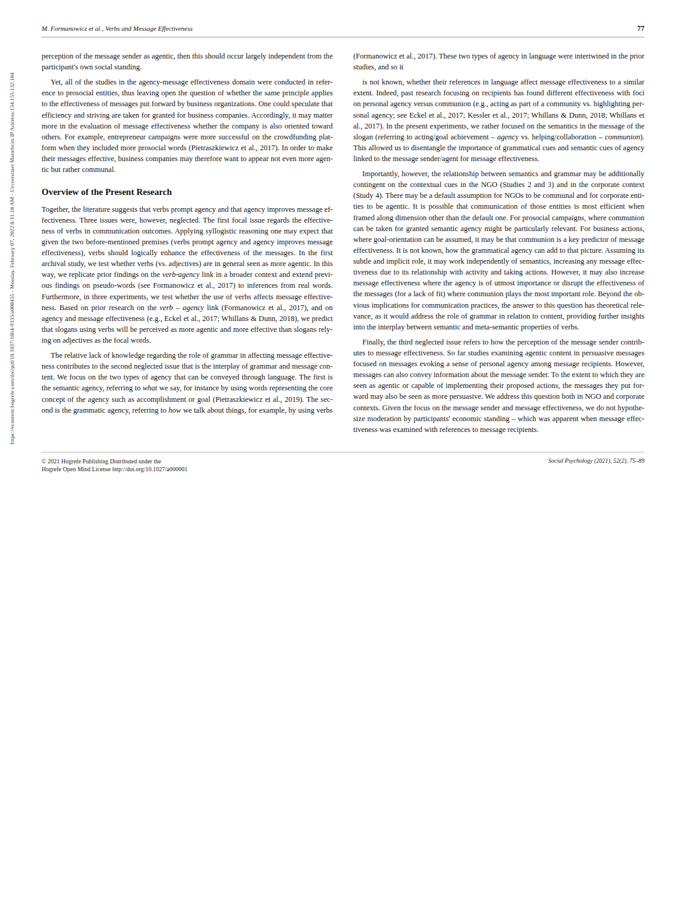https://econtent.hogrefe.com/doi/pdf/10.1027/1864-9335/a000435 - Monday, February 07, 2022 8:31:18 AM - Universitaet Mannheim IP Address:134.155.132.184
M. Formanowicz et al., Verbs and Message Effectiveness 77
perception of the message sender as agentic, then this should occur largely independent from the participant's own social standing.
Yet, all of the studies in the agency-message effectiveness domain were conducted in reference to prosocial entities, thus leaving open the question of whether the same principle applies to the effectiveness of messages put forward by business organizations. One could speculate that efficiency and striving are taken for granted for business companies. Accordingly, it may matter more in the evaluation of message effectiveness whether the company is also oriented toward others. For example, entrepreneur campaigns were more successful on the crowdfunding platform when they included more prosocial words (Pietraszkiewicz et al., 2017). In order to make their messages effective, business companies may therefore want to appear not even more agentic but rather communal.
Overview of the Present Research
Together, the literature suggests that verbs prompt agency and that agency improves message effectiveness. Three issues were, however, neglected. The first focal issue regards the effectiveness of verbs in communication outcomes. Applying syllogistic reasoning one may expect that given the two before-mentioned premises (verbs prompt agency and agency improves message effectiveness), verbs should logically enhance the effectiveness of the messages. In the first archival study, we test whether verbs (vs. adjectives) are in general seen as more agentic. In this way, we replicate prior findings on the verb-agency link in a broader context and extend previous findings on pseudo-words (see Formanowicz et al., 2017) to inferences from real words. Furthermore, in three experiments, we test whether the use of verbs affects message effectiveness. Based on prior research on the verb – agency link (Formanowicz et al., 2017), and on agency and message effectiveness (e.g., Eckel et al., 2017; Whillans & Dunn, 2018), we predict that slogans using verbs will be perceived as more agentic and more effective than slogans relying on adjectives as the focal words.
The relative lack of knowledge regarding the role of grammar in affecting message effectiveness contributes to the second neglected issue that is the interplay of grammar and message content. We focus on the two types of agency that can be conveyed through language. The first is the semantic agency, referring to what we say, for instance by using words representing the core concept of the agency such as accomplishment or goal (Pietraszkiewicz et al., 2019). The second is the grammatic agency, referring to how we talk about things, for example, by using verbs (Formanowicz et al., 2017). These two types of agency in language were intertwined in the prior studies, and so it
is not known, whether their references in language affect message effectiveness to a similar extent. Indeed, past research focusing on recipients has found different effectiveness with foci on personal agency versus communion (e.g., acting as part of a community vs. highlighting personal agency; see Eckel et al., 2017; Kessler et al., 2017; Whillans & Dunn, 2018; Whillans et al., 2017). In the present experiments, we rather focused on the semantics in the message of the slogan (referring to acting/goal achievement – agency vs. helping/collaboration – communion). This allowed us to disentangle the importance of grammatical cues and semantic cues of agency linked to the message sender/agent for message effectiveness.
Importantly, however, the relationship between semantics and grammar may be additionally contingent on the contextual cues in the NGO (Studies 2 and 3) and in the corporate context (Study 4). There may be a default assumption for NGOs to be communal and for corporate entities to be agentic. It is possible that communication of those entities is most efficient when framed along dimension other than the default one. For prosocial campaigns, where communion can be taken for granted semantic agency might be particularly relevant. For business actions, where goal-orientation can be assumed, it may be that communion is a key predictor of message effectiveness. It is not known, how the grammatical agency can add to that picture. Assuming its subtle and implicit role, it may work independently of semantics, increasing any message effectiveness due to its relationship with activity and taking actions. However, it may also increase message effectiveness where the agency is of utmost importance or disrupt the effectiveness of the messages (for a lack of fit) where communion plays the most important role. Beyond the obvious implications for communication practices, the answer to this question has theoretical relevance, as it would address the role of grammar in relation to content, providing further insights into the interplay between semantic and meta-semantic properties of verbs.
Finally, the third neglected issue refers to how the perception of the message sender contributes to message effectiveness. So far studies examining agentic content in persuasive messages focused on messages evoking a sense of personal agency among message recipients. However, messages can also convey information about the message sender. To the extent to which they are seen as agentic or capable of implementing their proposed actions, the messages they put forward may also be seen as more persuasive. We address this question both in NGO and corporate contexts. Given the focus on the message sender and message effectiveness, we do not hypothesize moderation by participants' economic standing – which was apparent when message effectiveness was examined with references to message recipients.
© 2021 Hogrefe Publishing Distributed under the
Hogrefe Open Mind License http://doi.org/10.1027/a000001
Social Psychology (2021), 52(2), 75–89